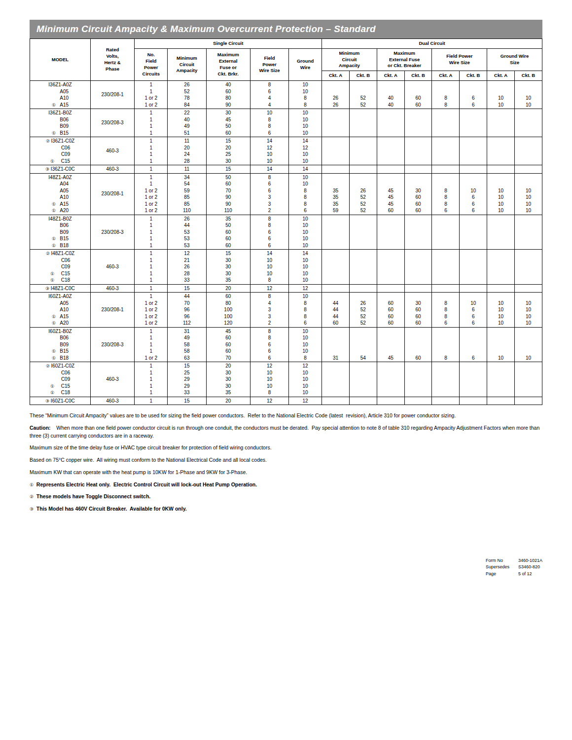Minimum Circuit Ampacity & Maximum Overcurrent Protection – Standard
| MODEL | Rated Volts, Hertz & Phase | Single Circuit | Dual Circuit |
| --- | --- | --- | --- |
| No. Field Power Circuits | Minimum Circuit Ampacity | Maximum External Fuse or Ckt. Brkr. | Field Power Wire Size | Ground Wire | Minimum Circuit Ampacity | Maximum External Fuse or Ckt. Breaker | Field Power Wire Size | Ground Wire Size |
| Ckt. A | Ckt. B | Ckt. A | Ckt. B | Ckt. A | Ckt. B | Ckt. A | Ckt. B |
| I36Z1-A0Z A05 A10 ① A15 | 230/208-1 | 1 1 1 or 2 1 or 2 | 26 52 78 84 | 40 60 80 90 | 8 6 4 4 | 10 10 8 8 | 26 26 | 52 52 | 40 40 | 60 60 | 8 8 | 6 6 | 10 10 | 10 10 |
| I36Z1-B0Z B06 B09 ① B15 | 230/208-3 | 1 1 1 1 | 22 40 49 51 | 30 45 50 60 | 10 8 8 6 | 10 10 10 10 | | | | | | | | |
| ② I36Z1-C0Z C06 C09 ① C15 | 460-3 | 1 1 1 1 | 11 20 24 28 | 15 20 25 30 | 14 12 10 10 | 14 12 10 10 | | | | | | | | |
| ③ I36Z1-C0C | 460-3 | 1 | 11 | 15 | 14 | 14 | | | | | | | | |
| I48Z1-A0Z A04 A05 A10 ① A15 ① A20 | 230/208-1 | 1 1 1 or 2 1 or 2 1 or 2 1 or 2 | 34 54 59 85 85 110 | 50 60 70 90 90 110 | 8 6 6 3 3 2 | 10 10 8 8 8 6 | 35 35 35 59 | 26 52 52 52 | 45 45 45 60 | 30 60 60 60 | 8 8 8 6 | 10 6 6 6 | 10 10 10 10 | 10 10 10 10 |
| I48Z1-B0Z B06 B09 ① B15 ① B18 | 230/208-3 | 1 1 1 1 1 | 26 44 53 53 53 | 35 50 60 60 60 | 8 8 6 6 6 | 10 10 10 10 10 | | | | | | | | |
| ② I48Z1-C0Z C06 C09 ① C15 ① C18 | 460-3 | 1 1 1 1 1 | 12 21 26 28 33 | 15 30 30 30 35 | 14 10 10 10 8 | 14 10 10 10 10 | | | | | | | | |
| ③ I48Z1-C0C | 460-3 | 1 | 15 | 20 | 12 | 12 | | | | | | | | |
| I60Z1-A0Z A05 A10 ① A15 ① A20 | 230/208-1 | 1 1 or 2 1 or 2 1 or 2 1 or 2 | 44 70 96 96 112 | 60 80 100 100 120 | 8 4 3 3 2 | 10 8 8 8 6 | 44 44 44 60 | 26 52 52 52 | 60 60 60 60 | 30 60 60 60 | 8 8 8 6 | 10 6 6 6 | 10 10 10 10 | 10 10 10 10 |
| I60Z1-B0Z B06 B09 ① B15 ① B18 | 230/208-3 | 1 1 1 1 1 or 2 | 31 49 58 58 63 | 45 60 60 60 70 | 8 8 6 6 6 | 10 10 10 10 8 | 31 | 54 | 45 | 60 | 8 | 6 | 10 | 10 |
| ② I60Z1-C0Z C06 C09 ① C15 ① C18 | 460-3 | 1 1 1 1 1 | 15 25 29 29 33 | 20 30 30 30 35 | 12 10 10 10 8 | 12 10 10 10 10 | | | | | | | | |
| ③ I60Z1-C0C | 460-3 | 1 | 15 | 20 | 12 | 12 | | | | | | | | |
These “Minimum Circuit Ampacity” values are to be used for sizing the field power conductors. Refer to the National Electric Code (latest revision), Article 310 for power conductor sizing.
Caution: When more than one field power conductor circuit is run through one conduit, the conductors must be derated. Pay special attention to note 8 of table 310 regarding Ampacity Adjustment Factors when more than three (3) current carrying conductors are in a raceway.
Maximum size of the time delay fuse or HVAC type circuit breaker for protection of field wiring conductors.
Based on 75°C copper wire. All wiring must conform to the National Electrical Code and all local codes.
Maximum KW that can operate with the heat pump is 10KW for 1-Phase and 9KW for 3-Phase.
① Represents Electric Heat only. Electric Control Circuit will lock-out Heat Pump Operation.
② These models have Toggle Disconnect switch.
③ This Model has 460V Circuit Breaker. Available for 0KW only.
| Form No | 3460-1021A |
| Supersedes | S3460-820 |
| Page | 5 of 12 |